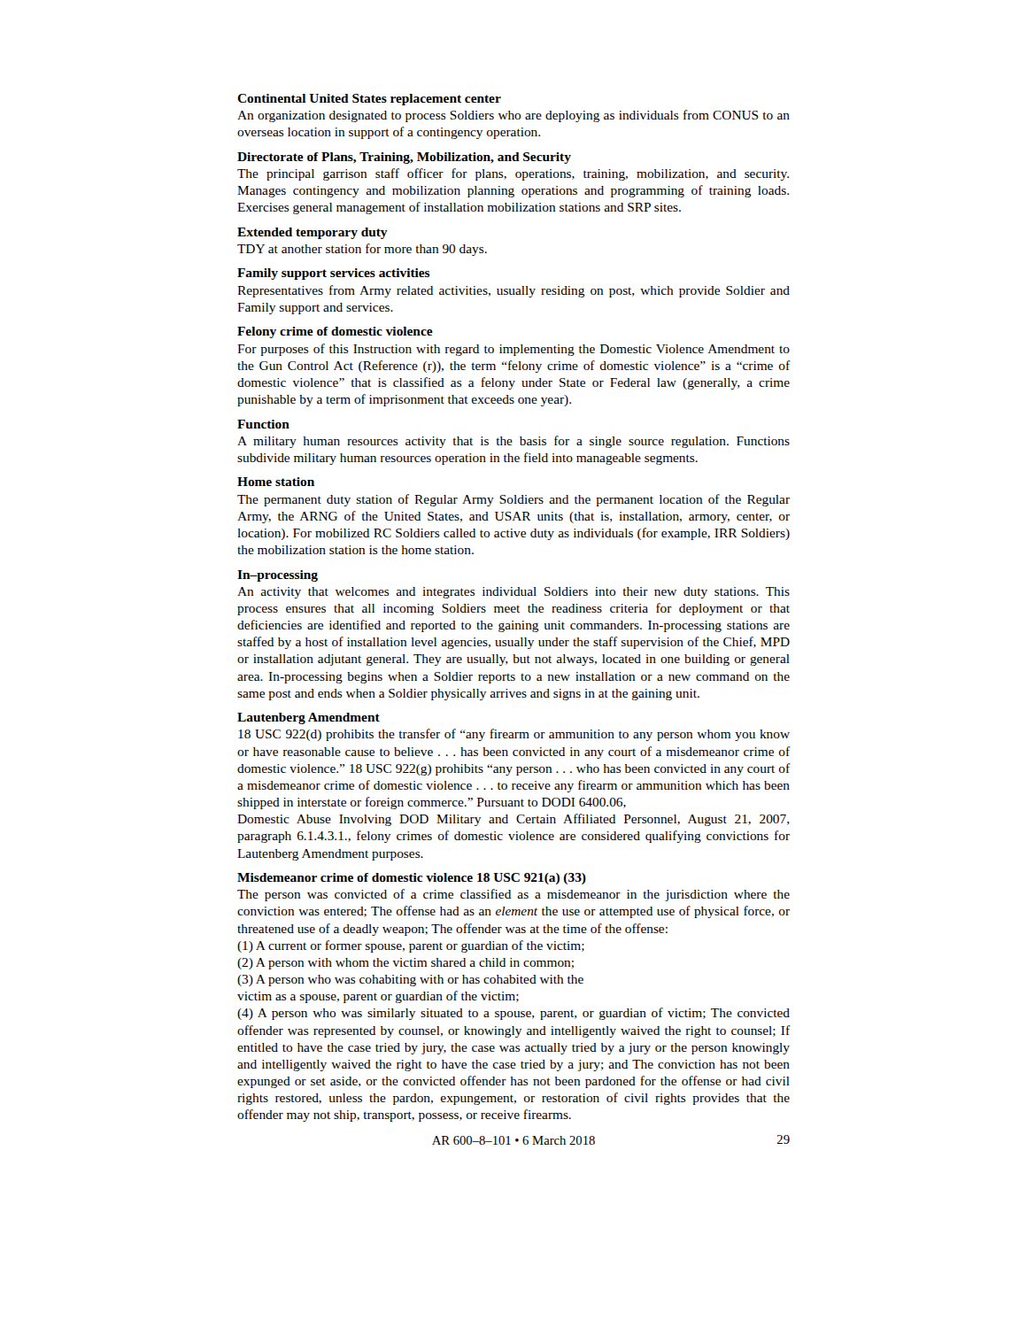Continental United States replacement center
An organization designated to process Soldiers who are deploying as individuals from CONUS to an overseas location in support of a contingency operation.
Directorate of Plans, Training, Mobilization, and Security
The principal garrison staff officer for plans, operations, training, mobilization, and security. Manages contingency and mobilization planning operations and programming of training loads. Exercises general management of installation mobilization stations and SRP sites.
Extended temporary duty
TDY at another station for more than 90 days.
Family support services activities
Representatives from Army related activities, usually residing on post, which provide Soldier and Family support and services.
Felony crime of domestic violence
For purposes of this Instruction with regard to implementing the Domestic Violence Amendment to the Gun Control Act (Reference (r)), the term “felony crime of domestic violence” is a “crime of domestic violence” that is classified as a felony under State or Federal law (generally, a crime punishable by a term of imprisonment that exceeds one year).
Function
A military human resources activity that is the basis for a single source regulation. Functions subdivide military human resources operation in the field into manageable segments.
Home station
The permanent duty station of Regular Army Soldiers and the permanent location of the Regular Army, the ARNG of the United States, and USAR units (that is, installation, armory, center, or location). For mobilized RC Soldiers called to active duty as individuals (for example, IRR Soldiers) the mobilization station is the home station.
In–processing
An activity that welcomes and integrates individual Soldiers into their new duty stations. This process ensures that all incoming Soldiers meet the readiness criteria for deployment or that deficiencies are identified and reported to the gaining unit commanders. In-processing stations are staffed by a host of installation level agencies, usually under the staff supervision of the Chief, MPD or installation adjutant general. They are usually, but not always, located in one building or general area. In-processing begins when a Soldier reports to a new installation or a new command on the same post and ends when a Soldier physically arrives and signs in at the gaining unit.
Lautenberg Amendment
18 USC 922(d) prohibits the transfer of “any firearm or ammunition to any person whom you know or have reasonable cause to believe . . . has been convicted in any court of a misdemeanor crime of domestic violence.” 18 USC 922(g) prohibits “any person . . . who has been convicted in any court of a misdemeanor crime of domestic violence . . . to receive any firearm or ammunition which has been shipped in interstate or foreign commerce.” Pursuant to DODI 6400.06,
Domestic Abuse Involving DOD Military and Certain Affiliated Personnel, August 21, 2007, paragraph 6.1.4.3.1., felony crimes of domestic violence are considered qualifying convictions for Lautenberg Amendment purposes.
Misdemeanor crime of domestic violence 18 USC 921(a) (33)
The person was convicted of a crime classified as a misdemeanor in the jurisdiction where the conviction was entered; The offense had as an element the use or attempted use of physical force, or threatened use of a deadly weapon; The offender was at the time of the offense:
(1) A current or former spouse, parent or guardian of the victim;
(2) A person with whom the victim shared a child in common;
(3) A person who was cohabiting with or has cohabited with the
victim as a spouse, parent or guardian of the victim;
(4) A person who was similarly situated to a spouse, parent, or guardian of victim; The convicted offender was represented by counsel, or knowingly and intelligently waived the right to counsel; If entitled to have the case tried by jury, the case was actually tried by a jury or the person knowingly and intelligently waived the right to have the case tried by a jury; and The conviction has not been expunged or set aside, or the convicted offender has not been pardoned for the offense or had civil rights restored, unless the pardon, expungement, or restoration of civil rights provides that the offender may not ship, transport, possess, or receive firearms.
AR 600–8–101 • 6 March 2018
29